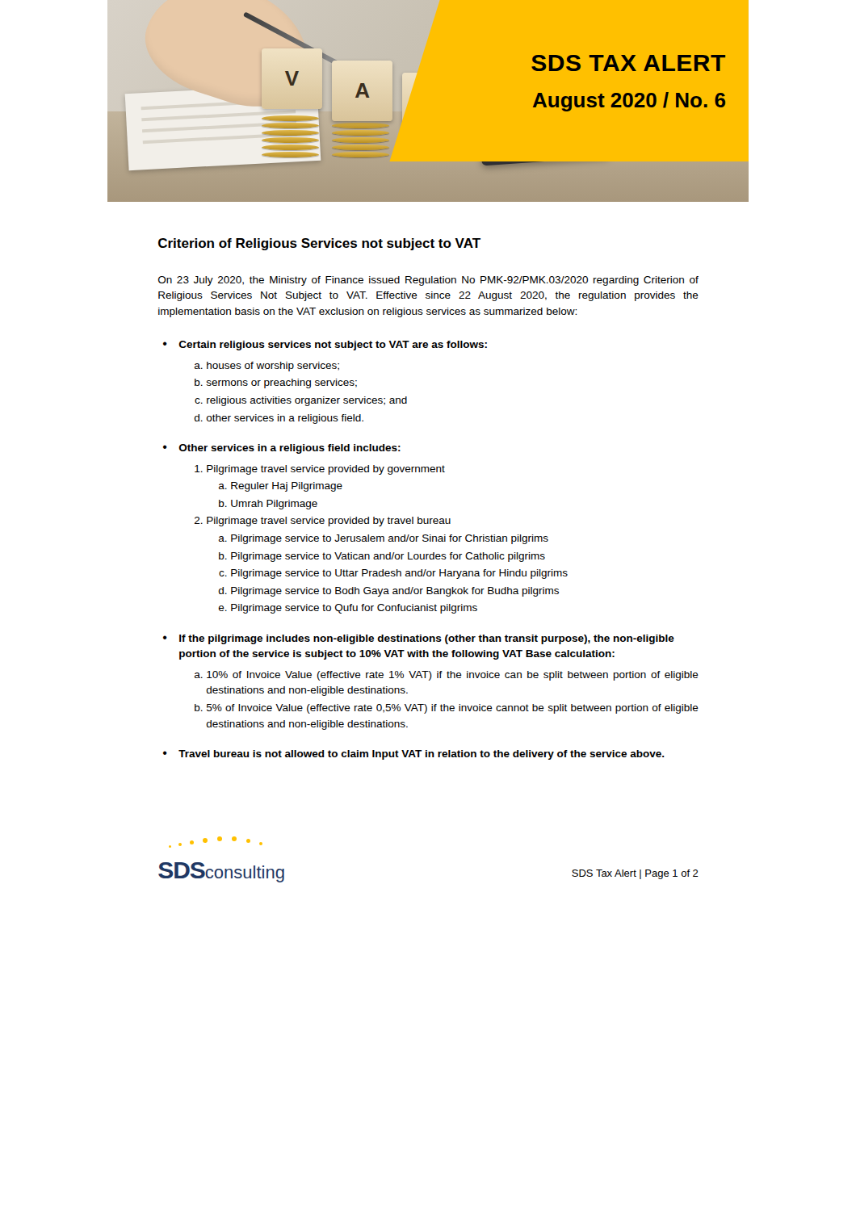V
A
T
SDS TAX ALERT
August 2020 / No. 6
Criterion of Religious Services not subject to VAT
On 23 July 2020, the Ministry of Finance issued Regulation No PMK-92/PMK.03/2020 regarding Criterion of Religious Services Not Subject to VAT. Effective since 22 August 2020, the regulation provides the implementation basis on the VAT exclusion on religious services as summarized below:
Certain religious services not subject to VAT are as follows:
houses of worship services;
sermons or preaching services;
religious activities organizer services; and
other services in a religious field.
Other services in a religious field includes:
Pilgrimage travel service provided by government
Reguler Haj Pilgrimage
Umrah Pilgrimage
Pilgrimage travel service provided by travel bureau
Pilgrimage service to Jerusalem and/or Sinai for Christian pilgrims
Pilgrimage service to Vatican and/or Lourdes for Catholic pilgrims
Pilgrimage service to Uttar Pradesh and/or Haryana for Hindu pilgrims
Pilgrimage service to Bodh Gaya and/or Bangkok for Budha pilgrims
Pilgrimage service to Qufu for Confucianist pilgrims
If the pilgrimage includes non-eligible destinations (other than transit purpose), the non-eligible portion of the service is subject to 10% VAT with the following VAT Base calculation:
10% of Invoice Value (effective rate 1% VAT) if the invoice can be split between portion of eligible destinations and non-eligible destinations.
5% of Invoice Value (effective rate 0,5% VAT) if the invoice cannot be split between portion of eligible destinations and non-eligible destinations.
Travel bureau is not allowed to claim Input VAT in relation to the delivery of the service above.
SDS consulting
SDS Tax Alert | Page 1 of 2